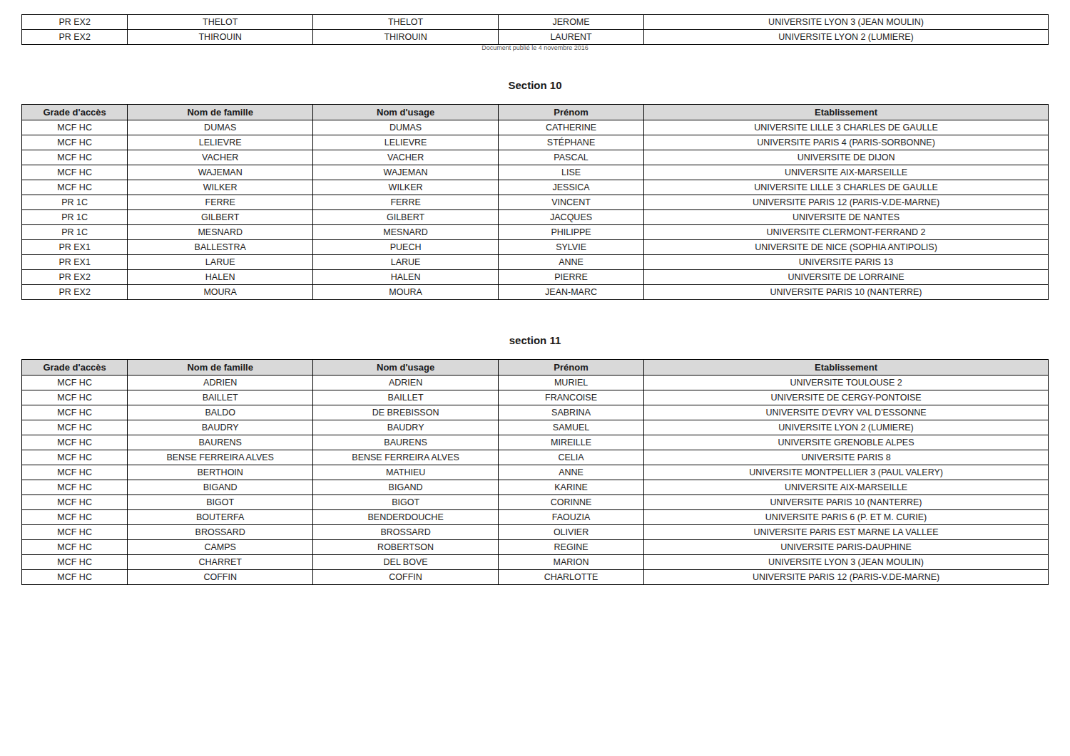Document publié le 4 novembre 2016
| PR EX2 | THELOT | THELOT | JEROME | UNIVERSITE LYON 3 (JEAN MOULIN) |
| PR EX2 | THIROUIN | THIROUIN | LAURENT | UNIVERSITE LYON 2 (LUMIERE) |
Section 10
| Grade d'accès | Nom de famille | Nom d'usage | Prénom | Etablissement |
| --- | --- | --- | --- | --- |
| MCF HC | DUMAS | DUMAS | CATHERINE | UNIVERSITE LILLE 3 CHARLES DE GAULLE |
| MCF HC | LELIEVRE | LELIEVRE | STÉPHANE | UNIVERSITE PARIS 4 (PARIS-SORBONNE) |
| MCF HC | VACHER | VACHER | PASCAL | UNIVERSITE DE DIJON |
| MCF HC | WAJEMAN | WAJEMAN | LISE | UNIVERSITE AIX-MARSEILLE |
| MCF HC | WILKER | WILKER | JESSICA | UNIVERSITE LILLE 3 CHARLES DE GAULLE |
| PR 1C | FERRE | FERRE | VINCENT | UNIVERSITE PARIS 12 (PARIS-V.DE-MARNE) |
| PR 1C | GILBERT | GILBERT | JACQUES | UNIVERSITE DE NANTES |
| PR 1C | MESNARD | MESNARD | PHILIPPE | UNIVERSITE CLERMONT-FERRAND 2 |
| PR EX1 | BALLESTRA | PUECH | SYLVIE | UNIVERSITE DE NICE (SOPHIA ANTIPOLIS) |
| PR EX1 | LARUE | LARUE | ANNE | UNIVERSITE PARIS 13 |
| PR EX2 | HALEN | HALEN | PIERRE | UNIVERSITE DE LORRAINE |
| PR EX2 | MOURA | MOURA | JEAN-MARC | UNIVERSITE PARIS 10 (NANTERRE) |
section 11
| Grade d'accès | Nom de famille | Nom d'usage | Prénom | Etablissement |
| --- | --- | --- | --- | --- |
| MCF HC | ADRIEN | ADRIEN | MURIEL | UNIVERSITE TOULOUSE 2 |
| MCF HC | BAILLET | BAILLET | FRANCOISE | UNIVERSITE DE CERGY-PONTOISE |
| MCF HC | BALDO | DE BREBISSON | SABRINA | UNIVERSITE D'EVRY VAL D'ESSONNE |
| MCF HC | BAUDRY | BAUDRY | SAMUEL | UNIVERSITE LYON 2 (LUMIERE) |
| MCF HC | BAURENS | BAURENS | MIREILLE | UNIVERSITE GRENOBLE ALPES |
| MCF HC | BENSE FERREIRA ALVES | BENSE FERREIRA ALVES | CELIA | UNIVERSITE PARIS 8 |
| MCF HC | BERTHOIN | MATHIEU | ANNE | UNIVERSITE MONTPELLIER 3 (PAUL VALERY) |
| MCF HC | BIGAND | BIGAND | KARINE | UNIVERSITE AIX-MARSEILLE |
| MCF HC | BIGOT | BIGOT | CORINNE | UNIVERSITE PARIS 10 (NANTERRE) |
| MCF HC | BOUTERFA | BENDERDOUCHE | FAOUZIA | UNIVERSITE PARIS 6 (P. ET M. CURIE) |
| MCF HC | BROSSARD | BROSSARD | OLIVIER | UNIVERSITE PARIS EST MARNE LA VALLEE |
| MCF HC | CAMPS | ROBERTSON | REGINE | UNIVERSITE PARIS-DAUPHINE |
| MCF HC | CHARRET | DEL BOVE | MARION | UNIVERSITE LYON 3 (JEAN MOULIN) |
| MCF HC | COFFIN | COFFIN | CHARLOTTE | UNIVERSITE PARIS 12 (PARIS-V.DE-MARNE) |